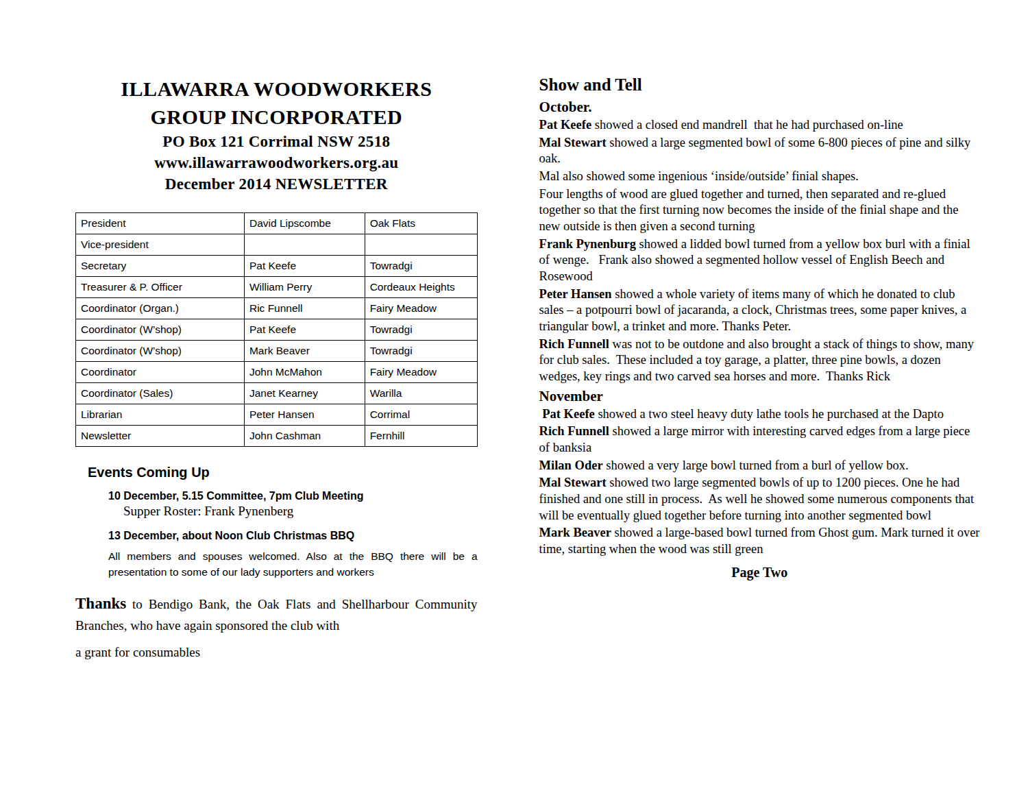ILLAWARRA WOODWORKERS
GROUP INCORPORATED
PO Box 121 Corrimal NSW 2518
www.illawarrawoodworkers.org.au
December 2014 NEWSLETTER
| President | David Lipscombe | Oak Flats |
| Vice-president | | |
| Secretary | Pat Keefe | Towradgi |
| Treasurer & P. Officer | William Perry | Cordeaux Heights |
| Coordinator (Organ.) | Ric Funnell | Fairy Meadow |
| Coordinator (W’shop) | Pat Keefe | Towradgi |
| Coordinator (W’shop) | Mark Beaver | Towradgi |
| Coordinator | John McMahon | Fairy Meadow |
| Coordinator (Sales) | Janet Kearney | Warilla |
| Librarian | Peter Hansen | Corrimal |
| Newsletter | John Cashman | Fernhill |
Events Coming Up
10 December, 5.15 Committee, 7pm Club Meeting
Supper Roster: Frank Pynenberg
13 December, about Noon Club Christmas BBQ
All members and spouses welcomed. Also at the BBQ there will be a presentation to some of our lady supporters and workers
Thanks to Bendigo Bank, the Oak Flats and Shellharbour Community Branches, who have again sponsored the club with
a grant for consumables
Show and Tell
October.
Pat Keefe showed a closed end mandrell that he had purchased on-line
Mal Stewart showed a large segmented bowl of some 6-800 pieces of pine and silky oak.
Mal also showed some ingenious ‘inside/outside’ finial shapes.
Four lengths of wood are glued together and turned, then separated and re-glued together so that the first turning now becomes the inside of the finial shape and the new outside is then given a second turning
Frank Pynenburg showed a lidded bowl turned from a yellow box burl with a finial of wenge. Frank also showed a segmented hollow vessel of English Beech and Rosewood
Peter Hansen showed a whole variety of items many of which he donated to club sales – a potpourri bowl of jacaranda, a clock, Christmas trees, some paper knives, a triangular bowl, a trinket and more. Thanks Peter.
Rich Funnell was not to be outdone and also brought a stack of things to show, many for club sales. These included a toy garage, a platter, three pine bowls, a dozen wedges, key rings and two carved sea horses and more. Thanks Rick
November
Pat Keefe showed a two steel heavy duty lathe tools he purchased at the Dapto
Rich Funnell showed a large mirror with interesting carved edges from a large piece of banksia
Milan Oder showed a very large bowl turned from a burl of yellow box.
Mal Stewart showed two large segmented bowls of up to 1200 pieces. One he had finished and one still in process. As well he showed some numerous components that will be eventually glued together before turning into another segmented bowl
Mark Beaver showed a large-based bowl turned from Ghost gum. Mark turned it over time, starting when the wood was still green
Page Two